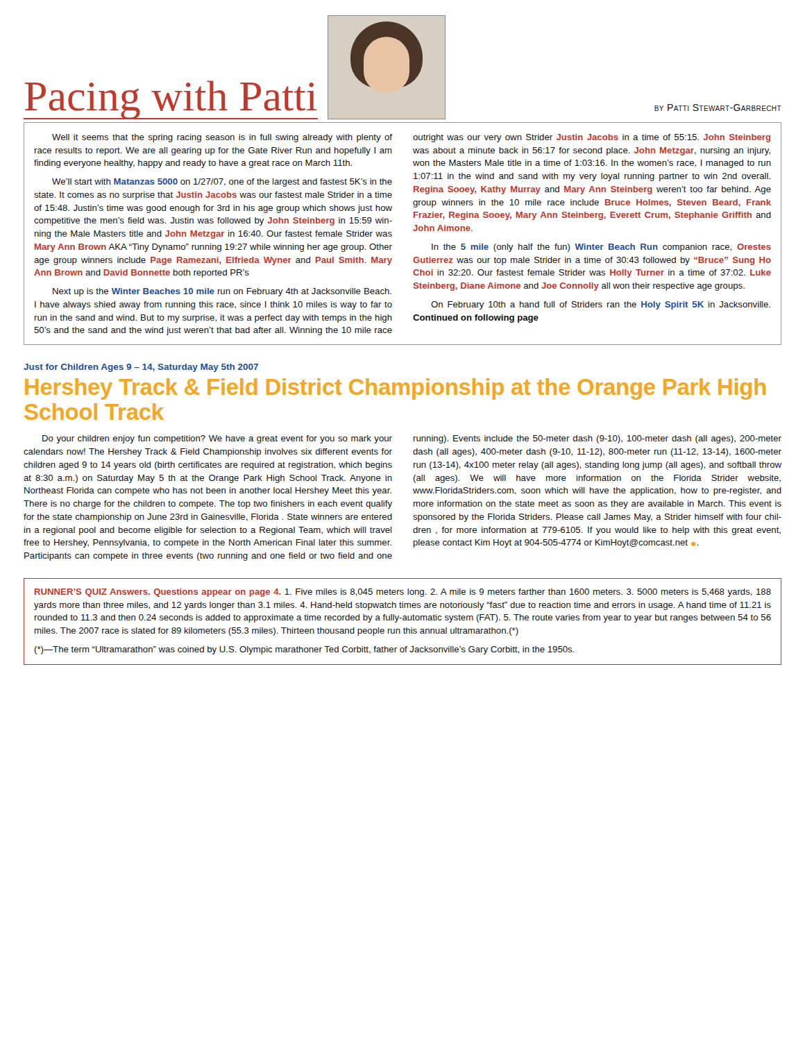Pacing with Patti
by Patti Stewart-Garbrecht
Well it seems that the spring racing season is in full swing already with plenty of race results to report. We are all gearing up for the Gate River Run and hopefully I am finding everyone healthy, happy and ready to have a great race on March 11th.
We’ll start with Matanzas 5000 on 1/27/07, one of the largest and fastest 5K’s in the state. It comes as no surprise that Justin Jacobs was our fastest male Strider in a time of 15:48. Justin’s time was good enough for 3rd in his age group which shows just how competitive the men’s field was. Justin was followed by John Steinberg in 15:59 winning the Male Masters title and John Metzgar in 16:40. Our fastest female Strider was Mary Ann Brown AKA “Tiny Dynamo” running 19:27 while winning her age group. Other age group winners include Page Ramezani, Elfrieda Wyner and Paul Smith. Mary Ann Brown and David Bonnette both reported PR’s
Next up is the Winter Beaches 10 mile run on February 4th at Jacksonville Beach. I have always shied away from running this race, since I think 10 miles is way to far to run in the sand and wind. But to my surprise, it was a perfect day with temps in the high 50’s and the sand and the wind just weren’t that bad after all. Winning the 10 mile race outright was our very own Strider Justin Jacobs in a time of 55:15. John Steinberg was about a minute back in 56:17 for second place. John Metzgar, nursing an injury, won the Masters Male title in a time of 1:03:16. In the women’s race, I managed to run 1:07:11 in the wind and sand with my very loyal running partner to win 2nd overall. Regina Sooey, Kathy Murray and Mary Ann Steinberg weren’t too far behind. Age group winners in the 10 mile race include Bruce Holmes, Steven Beard, Frank Frazier, Regina Sooey, Mary Ann Steinberg, Everett Crum, Stephanie Griffith and John Aimone.
In the 5 mile (only half the fun) Winter Beach Run companion race, Orestes Gutierrez was our top male Strider in a time of 30:43 followed by “Bruce” Sung Ho Choi in 32:20. Our fastest female Strider was Holly Turner in a time of 37:02. Luke Steinberg, Diane Aimone and Joe Connolly all won their respective age groups.
On February 10th a hand full of Striders ran the Holy Spirit 5K in Jacksonville. Continued on following page
Just for Children Ages 9 – 14, Saturday May 5th 2007
Hershey Track & Field District Championship at the Orange Park High School Track
Do your children enjoy fun competition? We have a great event for you so mark your calendars now! The Hershey Track & Field Championship involves six different events for children aged 9 to 14 years old (birth certificates are required at registration, which begins at 8:30 a.m.) on Saturday May 5 th at the Orange Park High School Track. Anyone in Northeast Florida can compete who has not been in another local Hershey Meet this year. There is no charge for the children to compete. The top two finishers in each event qualify for the state championship on June 23rd in Gainesville, Florida . State winners are entered in a regional pool and become eligible for selection to a Regional Team, which will travel free to Hershey, Pennsylvania, to compete in the North American Final later this summer. Participants can compete in three events (two running and one field or two field and one running). Events include the 50-meter dash (9-10), 100-meter dash (all ages), 200-meter dash (all ages), 400-meter dash (9-10, 11-12), 800-meter run (11-12, 13-14), 1600-meter run (13-14), 4x100 meter relay (all ages), standing long jump (all ages), and softball throw (all ages). We will have more information on the Florida Strider website, www.FloridaStriders.com, soon which will have the application, how to pre-register, and more information on the state meet as soon as they are available in March. This event is sponsored by the Florida Striders. Please call James May, a Strider himself with four children , for more information at 779-6105. If you would like to help with this great event, please contact Kim Hoyt at 904-505-4774 or KimHoyt@comcast.net ●.
RUNNER’S QUIZ Answers. Questions appear on page 4. 1. Five miles is 8,045 meters long. 2. A mile is 9 meters farther than 1600 meters. 3. 5000 meters is 5,468 yards, 188 yards more than three miles, and 12 yards longer than 3.1 miles. 4. Hand-held stopwatch times are notoriously “fast” due to reaction time and errors in usage. A hand time of 11.21 is rounded to 11.3 and then 0.24 seconds is added to approximate a time recorded by a fully-automatic system (FAT). 5. The route varies from year to year but ranges between 54 to 56 miles. The 2007 race is slated for 89 kilometers (55.3 miles). Thirteen thousand people run this annual ultramarathon.(*)
(*)—The term “Ultramarathon” was coined by U.S. Olympic marathoner Ted Corbitt, father of Jacksonville’s Gary Corbitt, in the 1950s.